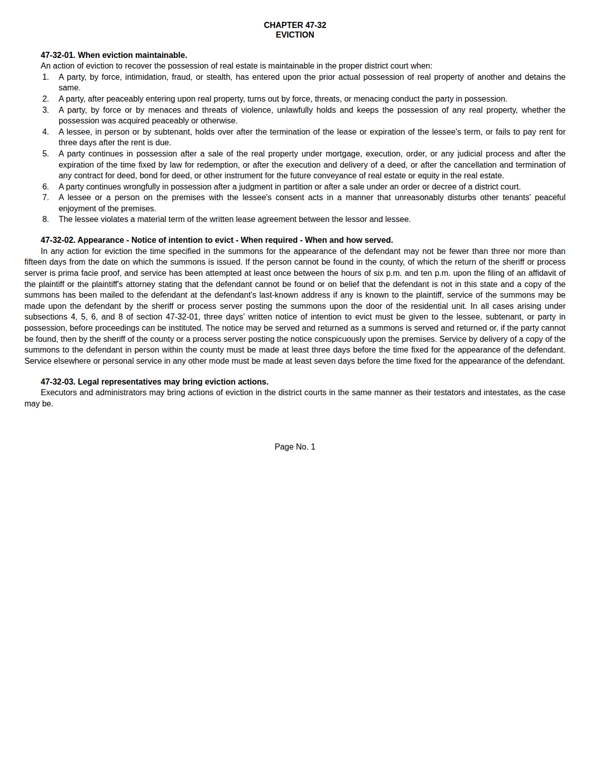CHAPTER 47-32 EVICTION
47-32-01. When eviction maintainable.
An action of eviction to recover the possession of real estate is maintainable in the proper district court when:
1. A party, by force, intimidation, fraud, or stealth, has entered upon the prior actual possession of real property of another and detains the same.
2. A party, after peaceably entering upon real property, turns out by force, threats, or menacing conduct the party in possession.
3. A party, by force or by menaces and threats of violence, unlawfully holds and keeps the possession of any real property, whether the possession was acquired peaceably or otherwise.
4. A lessee, in person or by subtenant, holds over after the termination of the lease or expiration of the lessee's term, or fails to pay rent for three days after the rent is due.
5. A party continues in possession after a sale of the real property under mortgage, execution, order, or any judicial process and after the expiration of the time fixed by law for redemption, or after the execution and delivery of a deed, or after the cancellation and termination of any contract for deed, bond for deed, or other instrument for the future conveyance of real estate or equity in the real estate.
6. A party continues wrongfully in possession after a judgment in partition or after a sale under an order or decree of a district court.
7. A lessee or a person on the premises with the lessee's consent acts in a manner that unreasonably disturbs other tenants' peaceful enjoyment of the premises.
8. The lessee violates a material term of the written lease agreement between the lessor and lessee.
47-32-02. Appearance - Notice of intention to evict - When required - When and how served.
In any action for eviction the time specified in the summons for the appearance of the defendant may not be fewer than three nor more than fifteen days from the date on which the summons is issued. If the person cannot be found in the county, of which the return of the sheriff or process server is prima facie proof, and service has been attempted at least once between the hours of six p.m. and ten p.m. upon the filing of an affidavit of the plaintiff or the plaintiff's attorney stating that the defendant cannot be found or on belief that the defendant is not in this state and a copy of the summons has been mailed to the defendant at the defendant's last-known address if any is known to the plaintiff, service of the summons may be made upon the defendant by the sheriff or process server posting the summons upon the door of the residential unit. In all cases arising under subsections 4, 5, 6, and 8 of section 47-32-01, three days' written notice of intention to evict must be given to the lessee, subtenant, or party in possession, before proceedings can be instituted. The notice may be served and returned as a summons is served and returned or, if the party cannot be found, then by the sheriff of the county or a process server posting the notice conspicuously upon the premises. Service by delivery of a copy of the summons to the defendant in person within the county must be made at least three days before the time fixed for the appearance of the defendant. Service elsewhere or personal service in any other mode must be made at least seven days before the time fixed for the appearance of the defendant.
47-32-03. Legal representatives may bring eviction actions.
Executors and administrators may bring actions of eviction in the district courts in the same manner as their testators and intestates, as the case may be.
Page No. 1